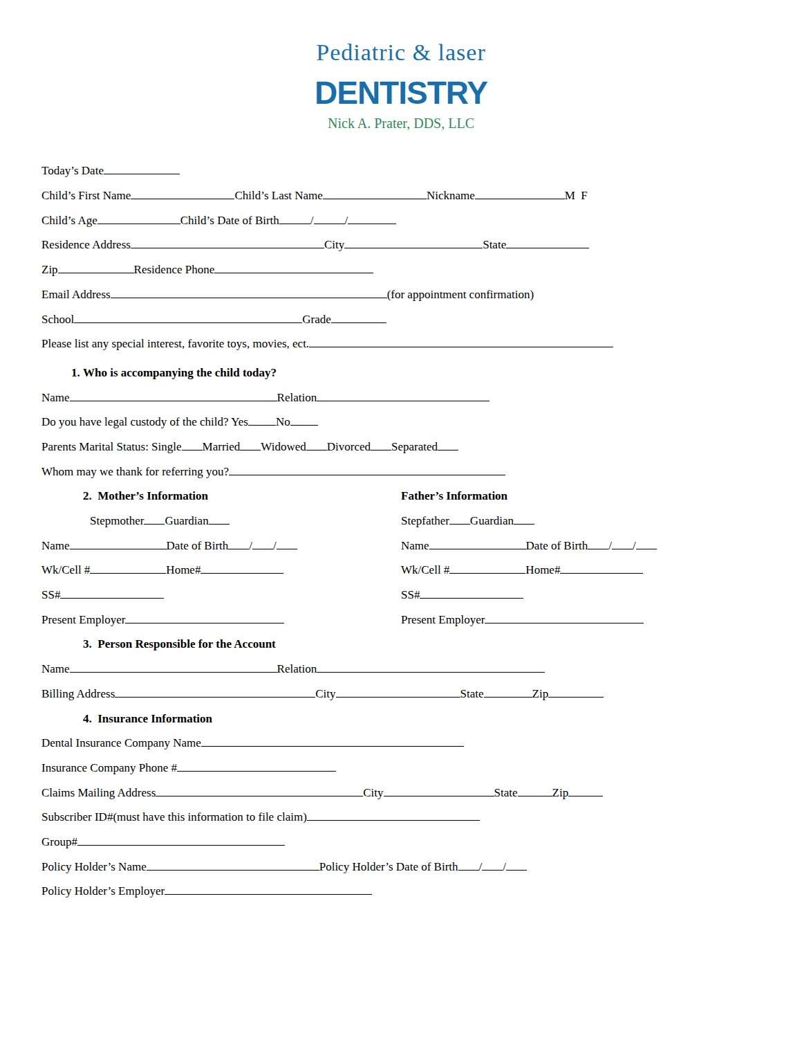Pediatric & laser
DENTISTRY
Nick A. Prater, DDS, LLC
Today’s Date
Child’s First Name Child’s Last Name Nickname M F
Child’s Age Child’s Date of Birth / /
Residence Address City State
Zip Residence Phone
Email Address (for appointment confirmation)
School Grade
Please list any special interest, favorite toys, movies, ect.
Who is accompanying the child today?
Name Relation
Do you have legal custody of the child? Yes No
Parents Marital Status: Single Married Widowed Divorced Separated
Whom may we thank for referring you?
| 2. Mother’s Information Stepmother Guardian Name Date of Birth / / Wk/Cell # Home# SS# Present Employer | Father’s Information Stepfather Guardian Name Date of Birth / / Wk/Cell # Home# SS# Present Employer |
3. Person Responsible for the Account
Name Relation
Billing Address City State Zip
4. Insurance Information
Dental Insurance Company Name
Insurance Company Phone #
Claims Mailing Address City State Zip
Subscriber ID#(must have this information to file claim)
Group#
Policy Holder’s Name Policy Holder’s Date of Birth / /
Policy Holder’s Employer